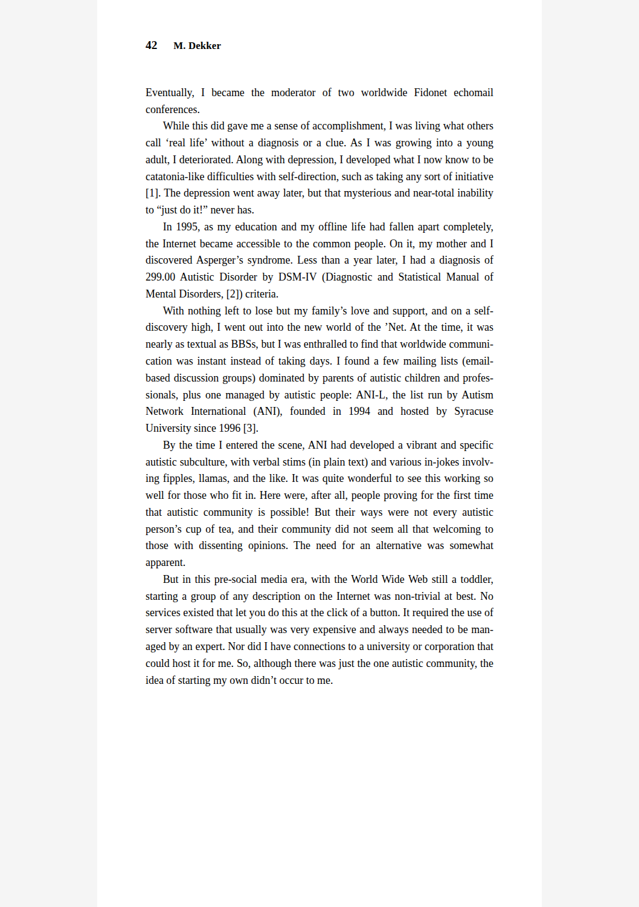42 M. Dekker
Eventually, I became the moderator of two worldwide Fidonet echomail conferences.
While this did gave me a sense of accomplishment, I was living what others call ‘real life’ without a diagnosis or a clue. As I was growing into a young adult, I deteriorated. Along with depression, I developed what I now know to be catatonia-like difficulties with self-direction, such as taking any sort of initiative [1]. The depression went away later, but that mysterious and near-total inability to “just do it!” never has.
In 1995, as my education and my offline life had fallen apart completely, the Internet became accessible to the common people. On it, my mother and I discovered Asperger’s syndrome. Less than a year later, I had a diagnosis of 299.00 Autistic Disorder by DSM-IV (Diagnostic and Statistical Manual of Mental Disorders, [2]) criteria.
With nothing left to lose but my family’s love and support, and on a self-discovery high, I went out into the new world of the ’Net. At the time, it was nearly as textual as BBSs, but I was enthralled to find that worldwide communication was instant instead of taking days. I found a few mailing lists (email-based discussion groups) dominated by parents of autistic children and professionals, plus one managed by autistic people: ANI-L, the list run by Autism Network International (ANI), founded in 1994 and hosted by Syracuse University since 1996 [3].
By the time I entered the scene, ANI had developed a vibrant and specific autistic subculture, with verbal stims (in plain text) and various in-jokes involving fipples, llamas, and the like. It was quite wonderful to see this working so well for those who fit in. Here were, after all, people proving for the first time that autistic community is possible! But their ways were not every autistic person’s cup of tea, and their community did not seem all that welcoming to those with dissenting opinions. The need for an alternative was somewhat apparent.
But in this pre-social media era, with the World Wide Web still a toddler, starting a group of any description on the Internet was non-trivial at best. No services existed that let you do this at the click of a button. It required the use of server software that usually was very expensive and always needed to be managed by an expert. Nor did I have connections to a university or corporation that could host it for me. So, although there was just the one autistic community, the idea of starting my own didn’t occur to me.